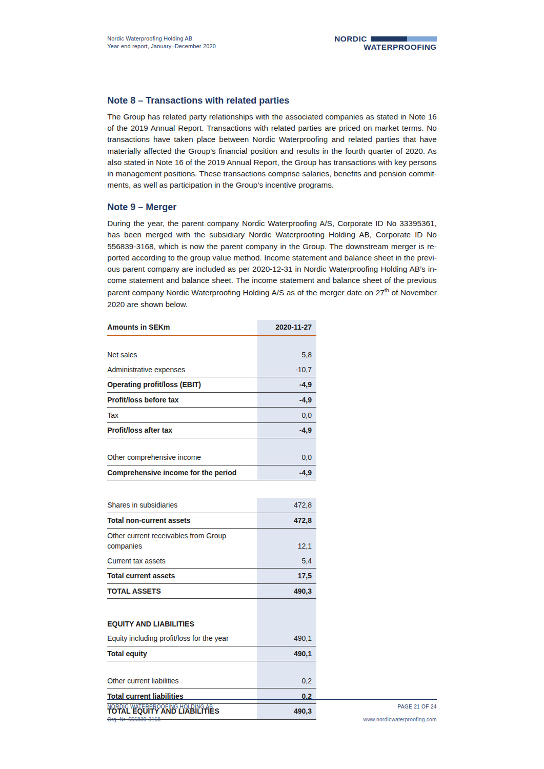Nordic Waterproofing Holding AB
Year-end report, January–December 2020
NORDIC
WATERPROOFING
Note 8 – Transactions with related parties
The Group has related party relationships with the associated companies as stated in Note 16 of the 2019 Annual Report. Transactions with related parties are priced on market terms. No transactions have taken place between Nordic Waterproofing and related parties that have materially affected the Group’s financial position and results in the fourth quarter of 2020. As also stated in Note 16 of the 2019 Annual Report, the Group has transactions with key persons in management positions. These transactions comprise salaries, benefits and pension commitments, as well as participation in the Group’s incentive programs.
Note 9 – Merger
During the year, the parent company Nordic Waterproofing A/S, Corporate ID No 33395361, has been merged with the subsidiary Nordic Waterproofing Holding AB, Corporate ID No 556839-3168, which is now the parent company in the Group. The downstream merger is reported according to the group value method. Income statement and balance sheet in the previous parent company are included as per 2020-12-31 in Nordic Waterproofing Holding AB’s income statement and balance sheet. The income statement and balance sheet of the previous parent company Nordic Waterproofing Holding A/S as of the merger date on 27th of November 2020 are shown below.
| Amounts in SEKm | 2020-11-27 |
| Net sales | 5,8 |
| Administrative expenses | -10,7 |
| Operating profit/loss (EBIT) | -4,9 |
| Profit/loss before tax | -4,9 |
| Tax | 0,0 |
| Profit/loss after tax | -4,9 |
| Other comprehensive income | 0,0 |
| Comprehensive income for the period | -4,9 |
| Shares in subsidiaries | 472,8 |
| Total non-current assets | 472,8 |
| Other current receivables from Group companies | 12,1 |
| Current tax assets | 5,4 |
| Total current assets | 17,5 |
| TOTAL ASSETS | 490,3 |
| EQUITY AND LIABILITIES | |
| Equity including profit/loss for the year | 490,1 |
| Total equity | 490,1 |
| Other current liabilities | 0,2 |
| Total current liabilities | 0,2 |
| TOTAL EQUITY AND LIABILITIES | 490,3 |
NORDIC WATERPROOFING HOLDING AB PAGE 21 OF 24
Org. Nr. 556839-3168 www.nordicwaterproofing.com